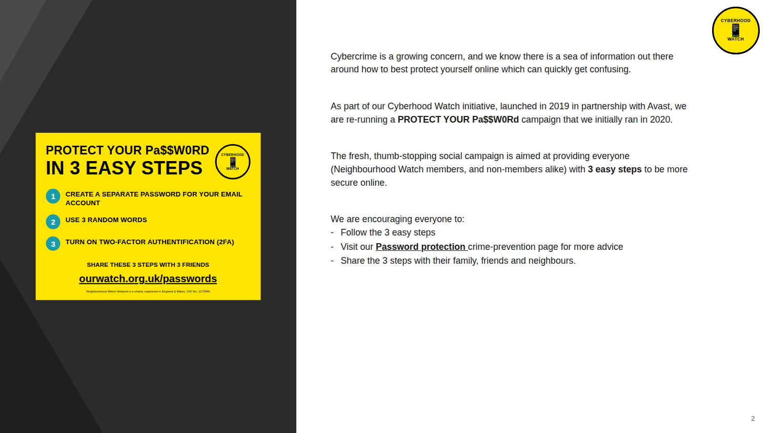PROTECT YOUR Pa$$W0RD
IN 3 EASY STEPS
CYBERHOOD
📱
WATCH
1 CREATE A SEPARATE PASSWORD FOR YOUR EMAIL ACCOUNT
2 USE 3 RANDOM WORDS
3 TURN ON TWO-FACTOR AUTHENTIFICATION (2FA)
SHARE THESE 3 STEPS WITH 3 FRIENDS
ourwatch.org.uk/passwords
Neighbourhood Watch Network is a charity registered in England & Wales. CIO No. 1173349
CYBERHOOD
📱
WATCH
Cybercrime is a growing concern, and we know there is a sea of information out there around how to best protect yourself online which can quickly get confusing.
As part of our Cyberhood Watch initiative, launched in 2019 in partnership with Avast, we are re-running a PROTECT YOUR Pa$$W0Rd campaign that we initially ran in 2020.
The fresh, thumb-stopping social campaign is aimed at providing everyone (Neighbourhood Watch members, and non-members alike) with 3 easy steps to be more secure online.
We are encouraging everyone to:
Follow the 3 easy steps
Visit our Password protection crime-prevention page for more advice
Share the 3 steps with their family, friends and neighbours.
2